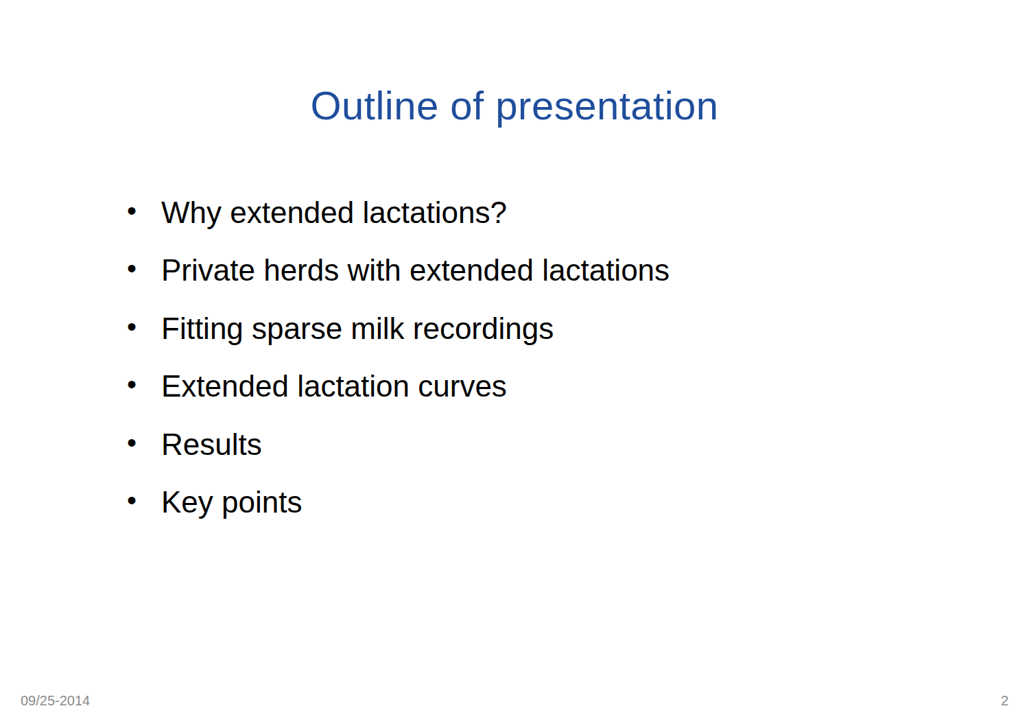Outline of presentation
Why extended lactations?
Private herds with extended lactations
Fitting sparse milk recordings
Extended lactation curves
Results
Key points
09/25-2014
2